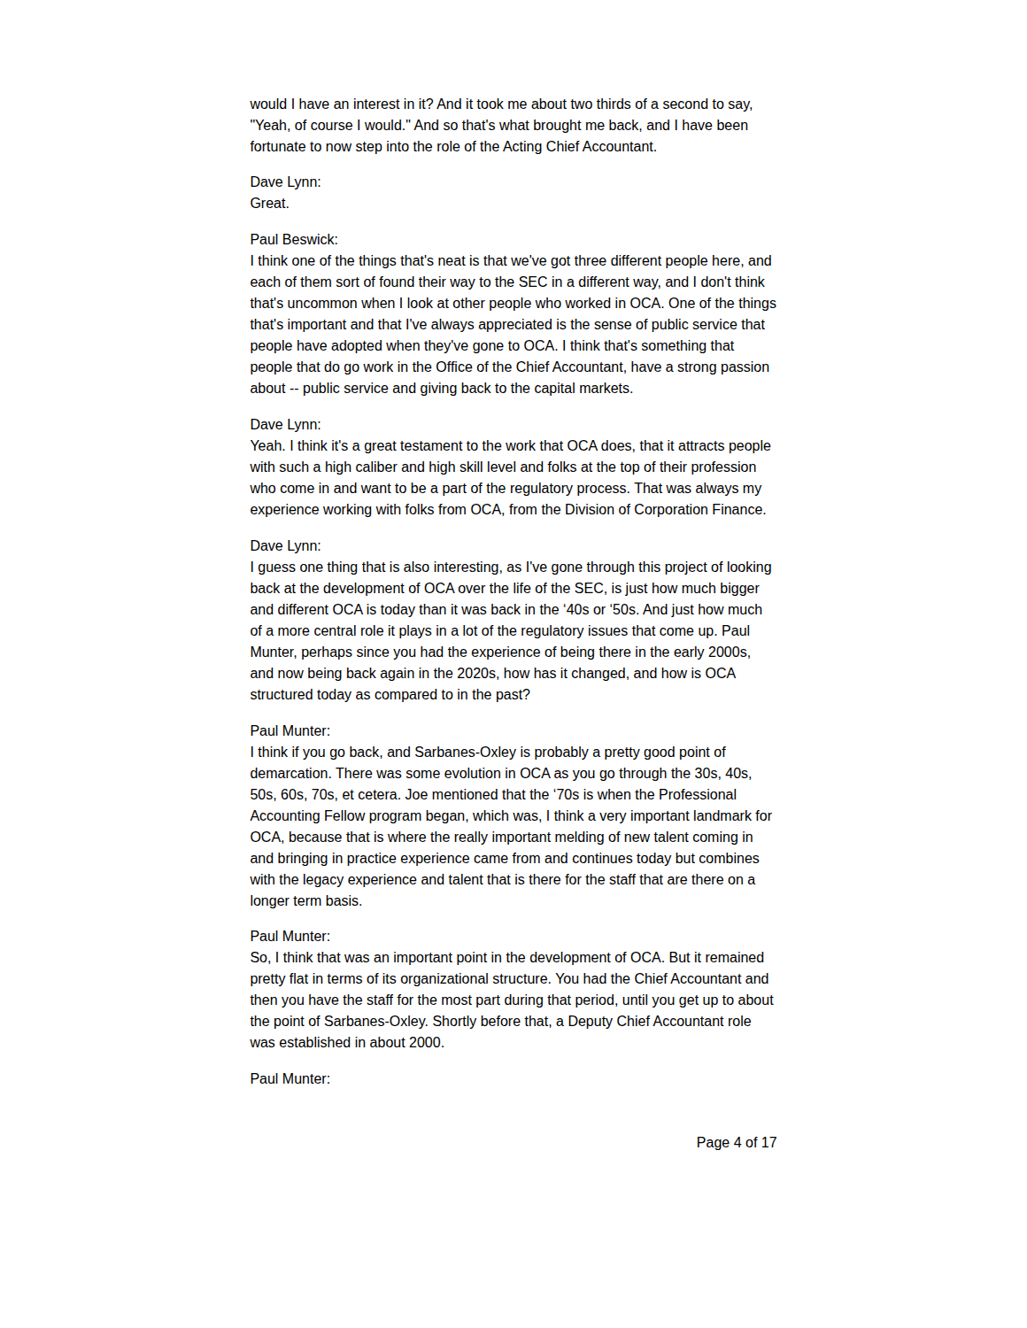would I have an interest in it? And it took me about two thirds of a second to say, "Yeah, of course I would." And so that's what brought me back, and I have been fortunate to now step into the role of the Acting Chief Accountant.
Dave Lynn:
Great.
Paul Beswick:
I think one of the things that's neat is that we've got three different people here, and each of them sort of found their way to the SEC in a different way, and I don't think that's uncommon when I look at other people who worked in OCA. One of the things that's important and that I've always appreciated is the sense of public service that people have adopted when they've gone to OCA. I think that's something that people that do go work in the Office of the Chief Accountant, have a strong passion about -- public service and giving back to the capital markets.
Dave Lynn:
Yeah. I think it's a great testament to the work that OCA does, that it attracts people with such a high caliber and high skill level and folks at the top of their profession who come in and want to be a part of the regulatory process. That was always my experience working with folks from OCA, from the Division of Corporation Finance.
Dave Lynn:
I guess one thing that is also interesting, as I've gone through this project of looking back at the development of OCA over the life of the SEC, is just how much bigger and different OCA is today than it was back in the ‘40s or ‘50s. And just how much of a more central role it plays in a lot of the regulatory issues that come up. Paul Munter, perhaps since you had the experience of being there in the early 2000s, and now being back again in the 2020s, how has it changed, and how is OCA structured today as compared to in the past?
Paul Munter:
I think if you go back, and Sarbanes-Oxley is probably a pretty good point of demarcation. There was some evolution in OCA as you go through the 30s, 40s, 50s, 60s, 70s, et cetera. Joe mentioned that the ‘70s is when the Professional Accounting Fellow program began, which was, I think a very important landmark for OCA, because that is where the really important melding of new talent coming in and bringing in practice experience came from and continues today but combines with the legacy experience and talent that is there for the staff that are there on a longer term basis.
Paul Munter:
So, I think that was an important point in the development of OCA. But it remained pretty flat in terms of its organizational structure. You had the Chief Accountant and then you have the staff for the most part during that period, until you get up to about the point of Sarbanes-Oxley. Shortly before that, a Deputy Chief Accountant role was established in about 2000.
Paul Munter:
Page 4 of 17